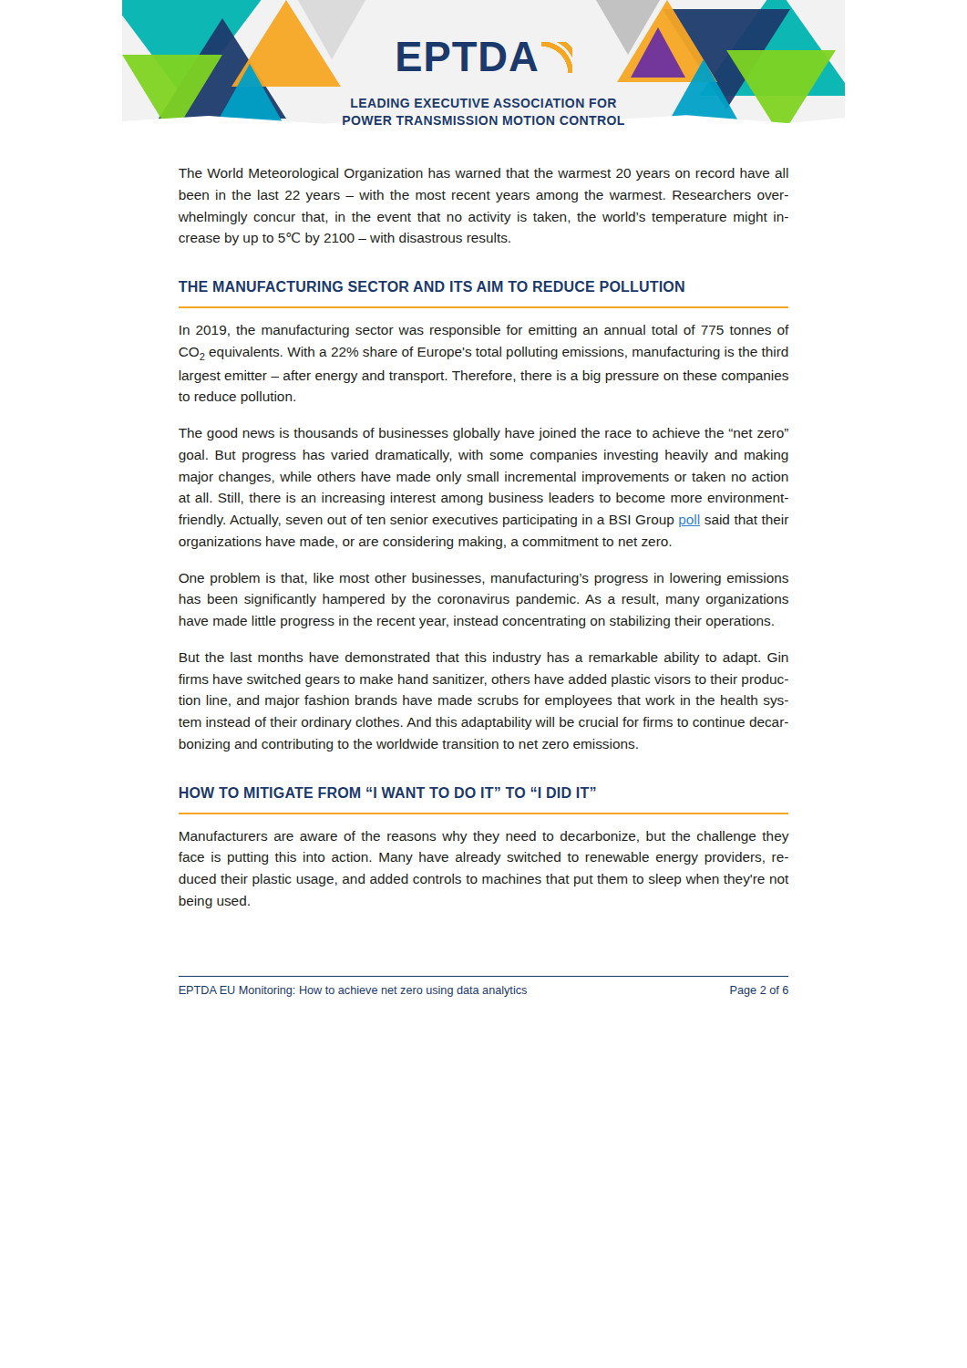EPTDA
LEADING EXECUTIVE ASSOCIATION FOR
POWER TRANSMISSION MOTION CONTROL
The World Meteorological Organization has warned that the warmest 20 years on record have all been in the last 22 years – with the most recent years among the warmest. Researchers overwhelmingly concur that, in the event that no activity is taken, the world’s temperature might increase by up to 5℃ by 2100 – with disastrous results.
THE MANUFACTURING SECTOR AND ITS AIM TO REDUCE POLLUTION
In 2019, the manufacturing sector was responsible for emitting an annual total of 775 tonnes of CO2 equivalents. With a 22% share of Europe's total polluting emissions, manufacturing is the third largest emitter – after energy and transport. Therefore, there is a big pressure on these companies to reduce pollution.
The good news is thousands of businesses globally have joined the race to achieve the “net zero” goal. But progress has varied dramatically, with some companies investing heavily and making major changes, while others have made only small incremental improvements or taken no action at all. Still, there is an increasing interest among business leaders to become more environment-friendly. Actually, seven out of ten senior executives participating in a BSI Group poll said that their organizations have made, or are considering making, a commitment to net zero.
One problem is that, like most other businesses, manufacturing’s progress in lowering emissions has been significantly hampered by the coronavirus pandemic. As a result, many organizations have made little progress in the recent year, instead concentrating on stabilizing their operations.
But the last months have demonstrated that this industry has a remarkable ability to adapt. Gin firms have switched gears to make hand sanitizer, others have added plastic visors to their production line, and major fashion brands have made scrubs for employees that work in the health system instead of their ordinary clothes. And this adaptability will be crucial for firms to continue decarbonizing and contributing to the worldwide transition to net zero emissions.
HOW TO MITIGATE FROM “I WANT TO DO IT” TO “I DID IT”
Manufacturers are aware of the reasons why they need to decarbonize, but the challenge they face is putting this into action. Many have already switched to renewable energy providers, reduced their plastic usage, and added controls to machines that put them to sleep when they're not being used.
EPTDA EU Monitoring: How to achieve net zero using data analytics Page 2 of 6